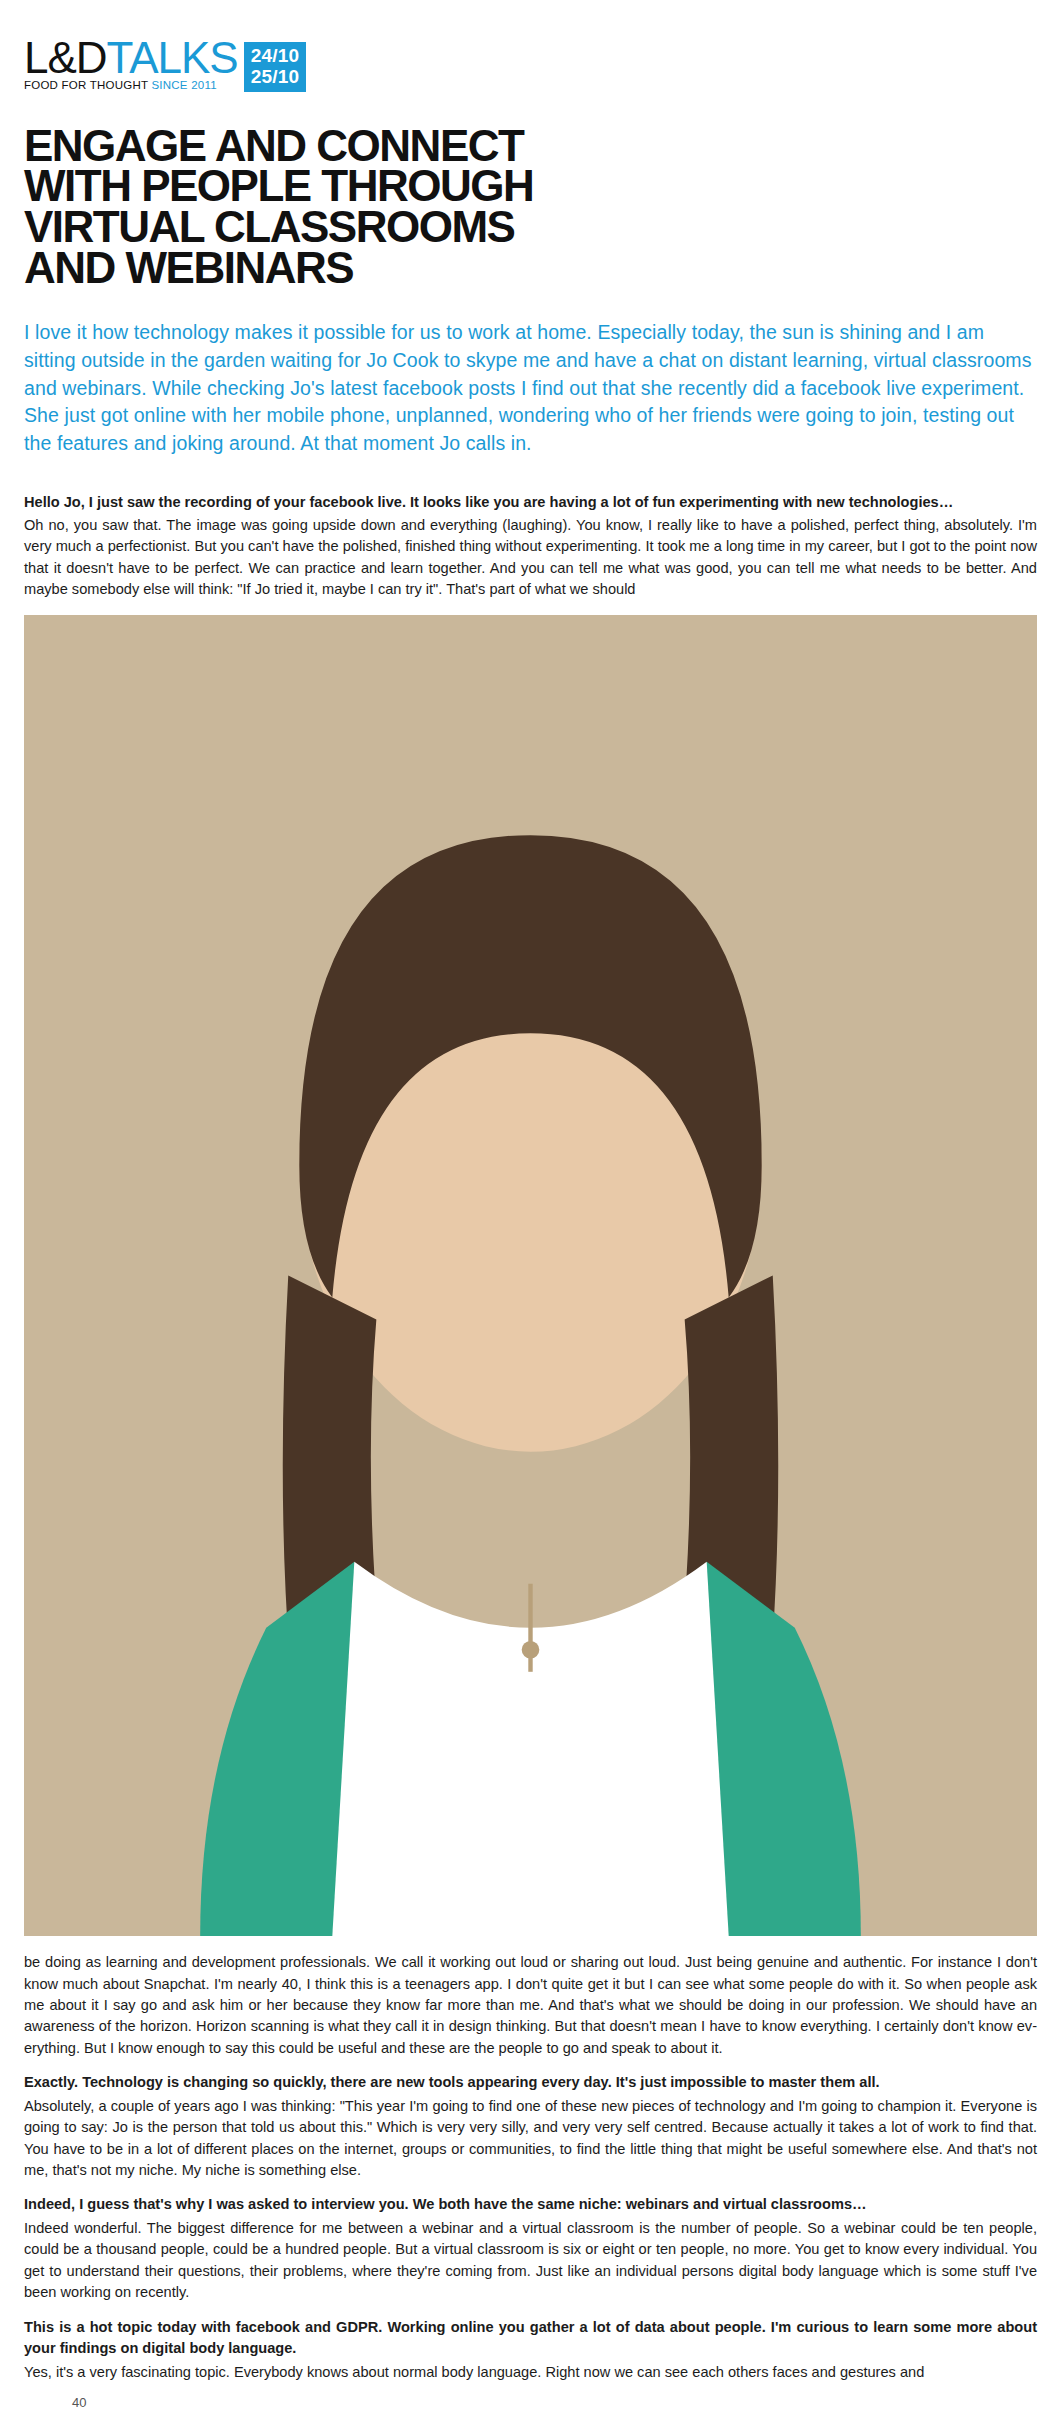L&D TALKS
FOOD FOR THOUGHT SINCE 2011
24/10
25/10
Engage and connect
with people through
virtual classrooms
and webinars
I love it how technology makes it possible for us to work at home. Especially today, the sun is shining and I am sitting outside in the garden waiting for Jo Cook to skype me and have a chat on distant learning, virtual classrooms and webinars. While checking Jo's latest facebook posts I find out that she recently did a facebook live experiment. She just got online with her mobile phone, unplanned, wondering who of her friends were going to join, testing out the features and joking around. At that moment Jo calls in.
Hello Jo, I just saw the recording of your facebook live. It looks like you are having a lot of fun experimenting with new technologies…
Oh no, you saw that. The image was going upside down and everything (laughing). You know, I really like to have a polished, perfect thing, absolutely. I'm very much a perfectionist. But you can't have the polished, finished thing without experimenting. It took me a long time in my career, but I got to the point now that it doesn't have to be perfect. We can practice and learn together. And you can tell me what was good, you can tell me what needs to be better. And maybe somebody else will think: "If Jo tried it, maybe I can try it". That's part of what we should
be doing as learning and development professionals. We call it working out loud or sharing out loud. Just being genuine and authentic. For instance I don't know much about Snapchat. I'm nearly 40, I think this is a teenagers app. I don't quite get it but I can see what some people do with it. So when people ask me about it I say go and ask him or her because they know far more than me. And that's what we should be doing in our profession. We should have an awareness of the horizon. Horizon scanning is what they call it in design thinking. But that doesn't mean I have to know everything. I certainly don't know everything. But I know enough to say this could be useful and these are the people to go and speak to about it.
Exactly. Technology is changing so quickly, there are new tools appearing every day. It's just impossible to master them all.
Absolutely, a couple of years ago I was thinking: "This year I'm going to find one of these new pieces of technology and I'm going to champion it. Everyone is going to say: Jo is the person that told us about this." Which is very very silly, and very very self centred. Because actually it takes a lot of work to find that. You have to be in a lot of different places on the internet, groups or communities, to find the little thing that might be useful somewhere else. And that's not me, that's not my niche. My niche is something else.
Indeed, I guess that's why I was asked to interview you. We both have the same niche: webinars and virtual classrooms…
Indeed wonderful. The biggest difference for me between a webinar and a virtual classroom is the number of people. So a webinar could be ten people, could be a thousand people, could be a hundred people. But a virtual classroom is six or eight or ten people, no more. You get to know every individual. You get to understand their questions, their problems, where they're coming from. Just like an individual persons digital body language which is some stuff I've been working on recently.
This is a hot topic today with facebook and GDPR. Working online you gather a lot of data about people. I'm curious to learn some more about your findings on digital body language.
Yes, it's a very fascinating topic. Everybody knows about normal body language. Right now we can see each others faces and gestures and
40